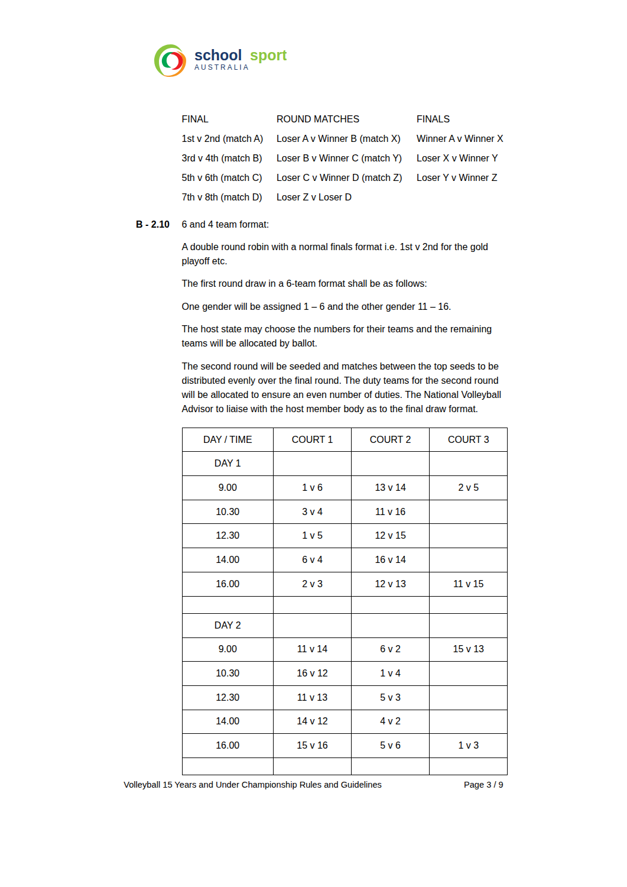school sport AUSTRALIA
| FINAL | ROUND MATCHES | FINALS |
| 1st v 2nd (match A) | Loser A v Winner B (match X) | Winner A v Winner X |
| 3rd v 4th (match B) | Loser B v Winner C (match Y) | Loser X v Winner Y |
| 5th v 6th (match C) | Loser C v Winner D (match Z) | Loser Y v Winner Z |
| 7th v 8th (match D) | Loser Z v Loser D | |
B - 2.10
6 and 4 team format:
A double round robin with a normal finals format i.e. 1st v 2nd for the gold playoff etc.
The first round draw in a 6-team format shall be as follows:
One gender will be assigned 1 – 6 and the other gender 11 – 16.
The host state may choose the numbers for their teams and the remaining teams will be allocated by ballot.
The second round will be seeded and matches between the top seeds to be distributed evenly over the final round. The duty teams for the second round will be allocated to ensure an even number of duties. The National Volleyball Advisor to liaise with the host member body as to the final draw format.
| DAY / TIME | COURT 1 | COURT 2 | COURT 3 |
| DAY 1 | | | |
| 9.00 | 1 v 6 | 13 v 14 | 2 v 5 |
| 10.30 | 3 v 4 | 11 v 16 | |
| 12.30 | 1 v 5 | 12 v 15 | |
| 14.00 | 6 v 4 | 16 v 14 | |
| 16.00 | 2 v 3 | 12 v 13 | 11 v 15 |
| DAY 2 | | | |
| 9.00 | 11 v 14 | 6 v 2 | 15 v 13 |
| 10.30 | 16 v 12 | 1 v 4 | |
| 12.30 | 11 v 13 | 5 v 3 | |
| 14.00 | 14 v 12 | 4 v 2 | |
| 16.00 | 15 v 16 | 5 v 6 | 1 v 3 |
Volleyball 15 Years and Under Championship Rules and Guidelines Page 3 / 9